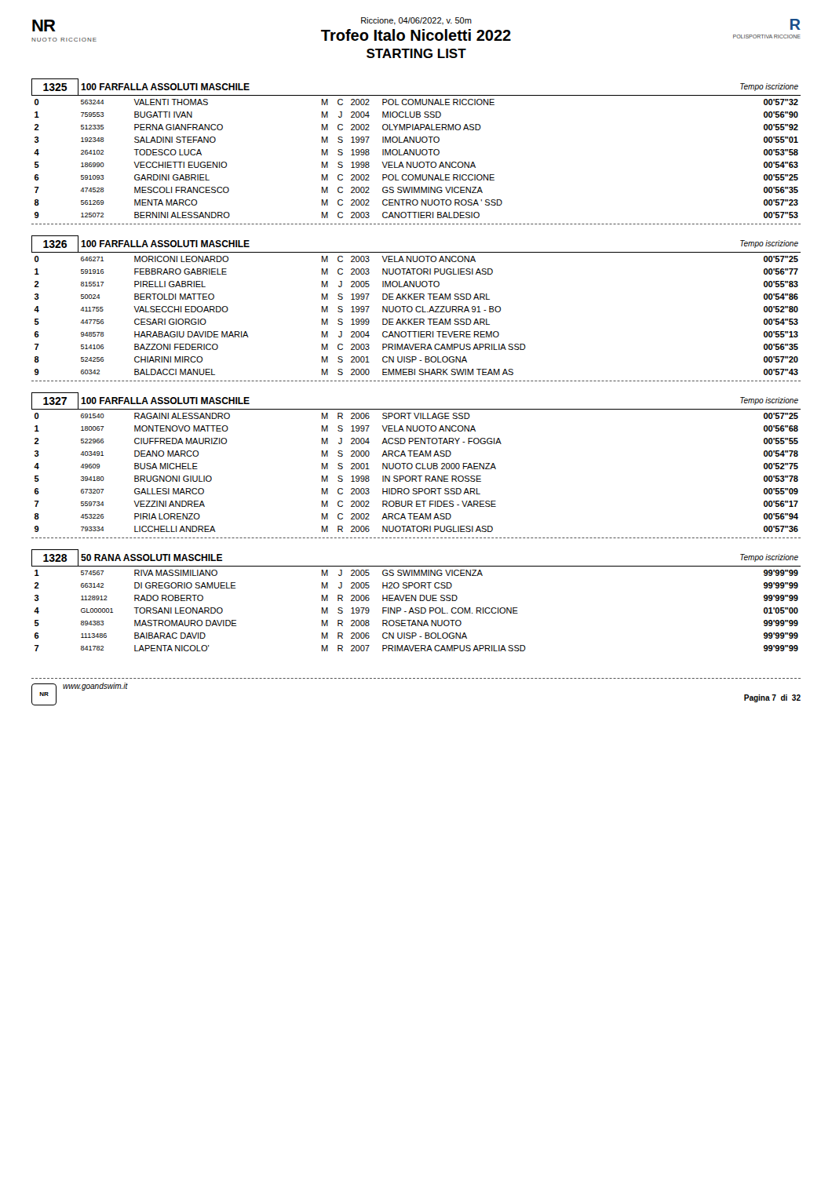NR
NUOTO RICCIONE
R
POLISPORTIVA RICCIONE
Riccione, 04/06/2022, v. 50m
Trofeo Italo Nicoletti 2022
STARTING LIST
| 1325 | 100 FARFALLA ASSOLUTI MASCHILE | Tempo iscrizione |
| 0 | 563244 | VALENTI THOMAS | M | C | 2002 | POL COMUNALE RICCIONE | 00'57"32 |
| 1 | 759553 | BUGATTI IVAN | M | J | 2004 | MIOCLUB SSD | 00'56"90 |
| 2 | 512335 | PERNA GIANFRANCO | M | C | 2002 | OLYMPIAPALERMO ASD | 00'55"92 |
| 3 | 192348 | SALADINI STEFANO | M | S | 1997 | IMOLANUOTO | 00'55"01 |
| 4 | 264102 | TODESCO LUCA | M | S | 1998 | IMOLANUOTO | 00'53"58 |
| 5 | 186990 | VECCHIETTI EUGENIO | M | S | 1998 | VELA NUOTO ANCONA | 00'54"63 |
| 6 | 591093 | GARDINI GABRIEL | M | C | 2002 | POL COMUNALE RICCIONE | 00'55"25 |
| 7 | 474528 | MESCOLI FRANCESCO | M | C | 2002 | GS SWIMMING VICENZA | 00'56"35 |
| 8 | 561269 | MENTA MARCO | M | C | 2002 | CENTRO NUOTO ROSA ' SSD | 00'57"23 |
| 9 | 125072 | BERNINI ALESSANDRO | M | C | 2003 | CANOTTIERI BALDESIO | 00'57"53 |
| 1326 | 100 FARFALLA ASSOLUTI MASCHILE | Tempo iscrizione |
| 0 | 646271 | MORICONI LEONARDO | M | C | 2003 | VELA NUOTO ANCONA | 00'57"25 |
| 1 | 591916 | FEBBRARO GABRIELE | M | C | 2003 | NUOTATORI PUGLIESI ASD | 00'56"77 |
| 2 | 815517 | PIRELLI GABRIEL | M | J | 2005 | IMOLANUOTO | 00'55"83 |
| 3 | 50024 | BERTOLDI MATTEO | M | S | 1997 | DE AKKER TEAM SSD ARL | 00'54"86 |
| 4 | 411755 | VALSECCHI EDOARDO | M | S | 1997 | NUOTO CL.AZZURRA 91 - BO | 00'52"80 |
| 5 | 447756 | CESARI GIORGIO | M | S | 1999 | DE AKKER TEAM SSD ARL | 00'54"53 |
| 6 | 948578 | HARABAGIU DAVIDE MARIA | M | J | 2004 | CANOTTIERI TEVERE REMO | 00'55"13 |
| 7 | 514106 | BAZZONI FEDERICO | M | C | 2003 | PRIMAVERA CAMPUS APRILIA SSD | 00'56"35 |
| 8 | 524256 | CHIARINI MIRCO | M | S | 2001 | CN UISP - BOLOGNA | 00'57"20 |
| 9 | 60342 | BALDACCI MANUEL | M | S | 2000 | EMMEBI SHARK SWIM TEAM AS | 00'57"43 |
| 1327 | 100 FARFALLA ASSOLUTI MASCHILE | Tempo iscrizione |
| 0 | 691540 | RAGAINI ALESSANDRO | M | R | 2006 | SPORT VILLAGE SSD | 00'57"25 |
| 1 | 180067 | MONTENOVO MATTEO | M | S | 1997 | VELA NUOTO ANCONA | 00'56"68 |
| 2 | 522966 | CIUFFREDA MAURIZIO | M | J | 2004 | ACSD PENTOTARY - FOGGIA | 00'55"55 |
| 3 | 403491 | DEANO MARCO | M | S | 2000 | ARCA TEAM ASD | 00'54"78 |
| 4 | 49609 | BUSA MICHELE | M | S | 2001 | NUOTO CLUB 2000 FAENZA | 00'52"75 |
| 5 | 394180 | BRUGNONI GIULIO | M | S | 1998 | IN SPORT RANE ROSSE | 00'53"78 |
| 6 | 673207 | GALLESI MARCO | M | C | 2003 | HIDRO SPORT SSD ARL | 00'55"09 |
| 7 | 559734 | VEZZINI ANDREA | M | C | 2002 | ROBUR ET FIDES - VARESE | 00'56"17 |
| 8 | 453226 | PIRIA LORENZO | M | C | 2002 | ARCA TEAM ASD | 00'56"94 |
| 9 | 793334 | LICCHELLI ANDREA | M | R | 2006 | NUOTATORI PUGLIESI ASD | 00'57"36 |
| 1328 | 50 RANA ASSOLUTI MASCHILE | Tempo iscrizione |
| 1 | 574567 | RIVA MASSIMILIANO | M | J | 2005 | GS SWIMMING VICENZA | 99'99"99 |
| 2 | 663142 | DI GREGORIO SAMUELE | M | J | 2005 | H2O SPORT CSD | 99'99"99 |
| 3 | 1128912 | RADO ROBERTO | M | R | 2006 | HEAVEN DUE SSD | 99'99"99 |
| 4 | GL000001 | TORSANI LEONARDO | M | S | 1979 | FINP - ASD POL. COM. RICCIONE | 01'05"00 |
| 5 | 894383 | MASTROMAURO DAVIDE | M | R | 2008 | ROSETANA NUOTO | 99'99"99 |
| 6 | 1113486 | BAIBARAC DAVID | M | R | 2006 | CN UISP - BOLOGNA | 99'99"99 |
| 7 | 841782 | LAPENTA NICOLO' | M | R | 2007 | PRIMAVERA CAMPUS APRILIA SSD | 99'99"99 |
NR
www.goandswim.it
Pagina 7 di 32